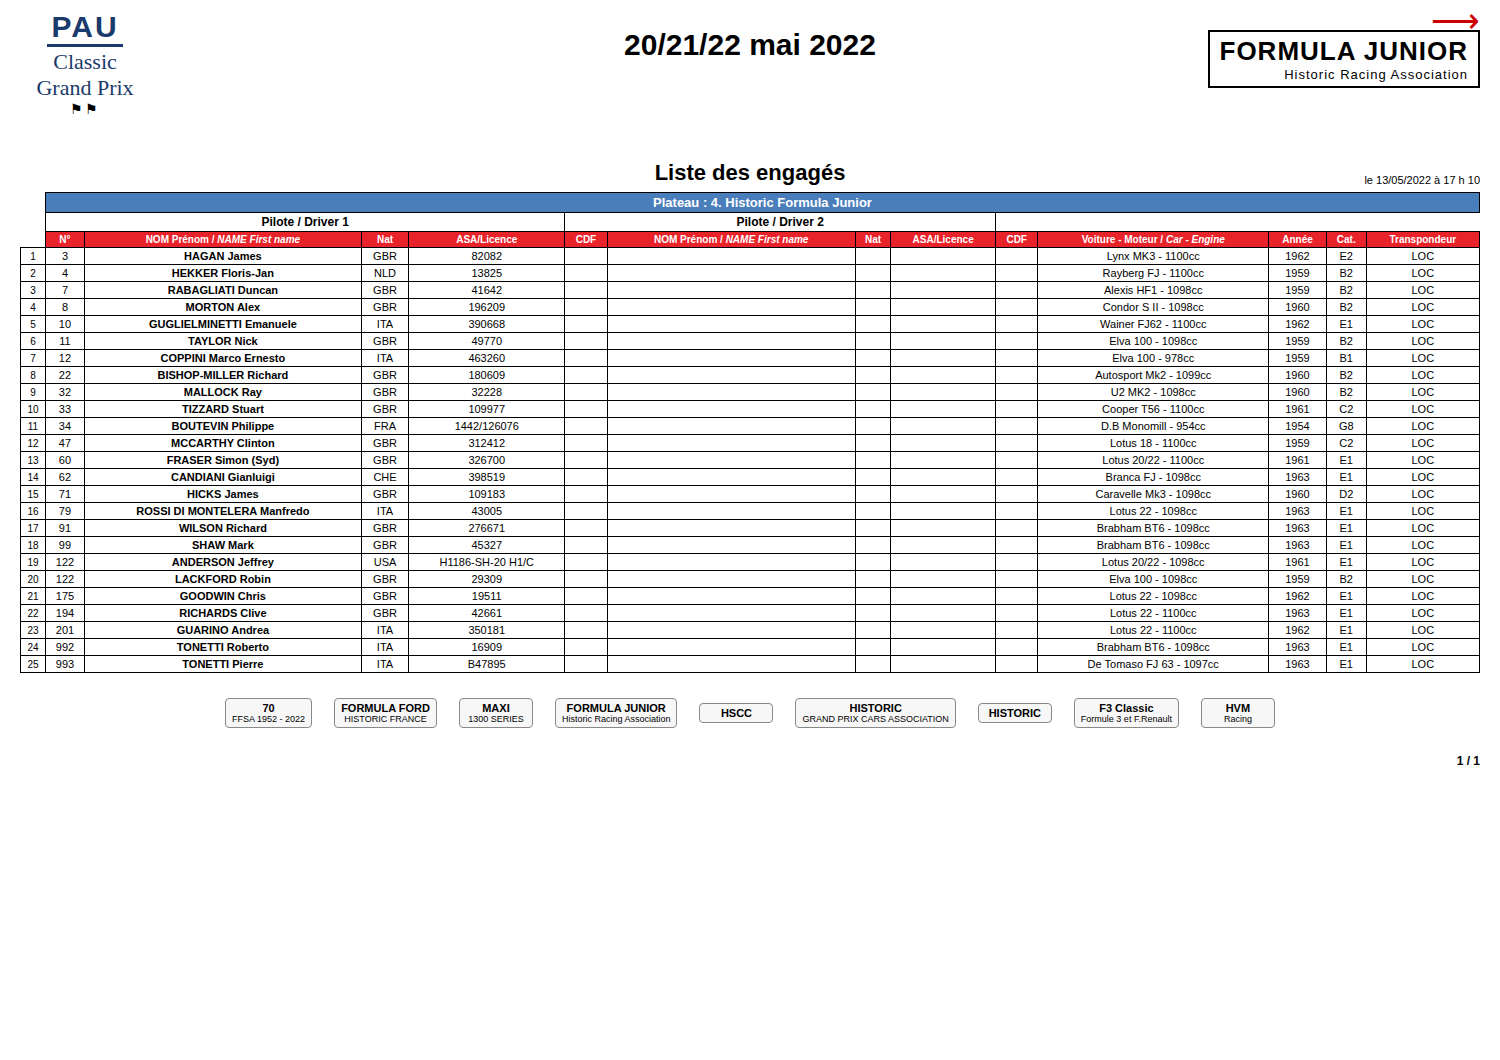PAU
Classic
Grand Prix
⚑⚑
20/21/22 mai 2022
⟶
FORMULA JUNIOR
Historic Racing Association
Liste des engagés le 13/05/2022 à 17 h 10
| | Plateau : 4. Historic Formula Junior |
| | Pilote / Driver 1 | Pilote / Driver 2 | |
| | N° | NOM Prénom / NAME First name | Nat | ASA/Licence | CDF | NOM Prénom / NAME First name | Nat | ASA/Licence | CDF | Voiture - Moteur / Car - Engine | Année | Cat. | Transpondeur |
| 1 | 3 | HAGAN James | GBR | 82082 | | | | | | Lynx MK3 - 1100cc | 1962 | E2 | LOC |
| 2 | 4 | HEKKER Floris-Jan | NLD | 13825 | | | | | | Rayberg FJ - 1100cc | 1959 | B2 | LOC |
| 3 | 7 | RABAGLIATI Duncan | GBR | 41642 | | | | | | Alexis HF1 - 1098cc | 1959 | B2 | LOC |
| 4 | 8 | MORTON Alex | GBR | 196209 | | | | | | Condor S II - 1098cc | 1960 | B2 | LOC |
| 5 | 10 | GUGLIELMINETTI Emanuele | ITA | 390668 | | | | | | Wainer FJ62 - 1100cc | 1962 | E1 | LOC |
| 6 | 11 | TAYLOR Nick | GBR | 49770 | | | | | | Elva 100 - 1098cc | 1959 | B2 | LOC |
| 7 | 12 | COPPINI Marco Ernesto | ITA | 463260 | | | | | | Elva 100 - 978cc | 1959 | B1 | LOC |
| 8 | 22 | BISHOP-MILLER Richard | GBR | 180609 | | | | | | Autosport Mk2 - 1099cc | 1960 | B2 | LOC |
| 9 | 32 | MALLOCK Ray | GBR | 32228 | | | | | | U2 MK2 - 1098cc | 1960 | B2 | LOC |
| 10 | 33 | TIZZARD Stuart | GBR | 109977 | | | | | | Cooper T56 - 1100cc | 1961 | C2 | LOC |
| 11 | 34 | BOUTEVIN Philippe | FRA | 1442/126076 | | | | | | D.B Monomill - 954cc | 1954 | G8 | LOC |
| 12 | 47 | MCCARTHY Clinton | GBR | 312412 | | | | | | Lotus 18 - 1100cc | 1959 | C2 | LOC |
| 13 | 60 | FRASER Simon (Syd) | GBR | 326700 | | | | | | Lotus 20/22 - 1100cc | 1961 | E1 | LOC |
| 14 | 62 | CANDIANI Gianluigi | CHE | 398519 | | | | | | Branca FJ - 1098cc | 1963 | E1 | LOC |
| 15 | 71 | HICKS James | GBR | 109183 | | | | | | Caravelle Mk3 - 1098cc | 1960 | D2 | LOC |
| 16 | 79 | ROSSI DI MONTELERA Manfredo | ITA | 43005 | | | | | | Lotus 22 - 1098cc | 1963 | E1 | LOC |
| 17 | 91 | WILSON Richard | GBR | 276671 | | | | | | Brabham BT6 - 1098cc | 1963 | E1 | LOC |
| 18 | 99 | SHAW Mark | GBR | 45327 | | | | | | Brabham BT6 - 1098cc | 1963 | E1 | LOC |
| 19 | 122 | ANDERSON Jeffrey | USA | H1186-SH-20 H1/C | | | | | | Lotus 20/22 - 1098cc | 1961 | E1 | LOC |
| 20 | 122 | LACKFORD Robin | GBR | 29309 | | | | | | Elva 100 - 1098cc | 1959 | B2 | LOC |
| 21 | 175 | GOODWIN Chris | GBR | 19511 | | | | | | Lotus 22 - 1098cc | 1962 | E1 | LOC |
| 22 | 194 | RICHARDS Clive | GBR | 42661 | | | | | | Lotus 22 - 1100cc | 1963 | E1 | LOC |
| 23 | 201 | GUARINO Andrea | ITA | 350181 | | | | | | Lotus 22 - 1100cc | 1962 | E1 | LOC |
| 24 | 992 | TONETTI Roberto | ITA | 16909 | | | | | | Brabham BT6 - 1098cc | 1963 | E1 | LOC |
| 25 | 993 | TONETTI Pierre | ITA | B47895 | | | | | | De Tomaso FJ 63 - 1097cc | 1963 | E1 | LOC |
70 FFSA 1952 - 2022
FORMULA FORDHISTORIC FRANCE
MAXI1300 SERIES
FORMULA JUNIORHistoric Racing Association
HSCC
HISTORICGRAND PRIX CARS ASSOCIATION
HISTORIC
F3 Classic Formule 3 et F.Renault
HVMRacing
1 / 1